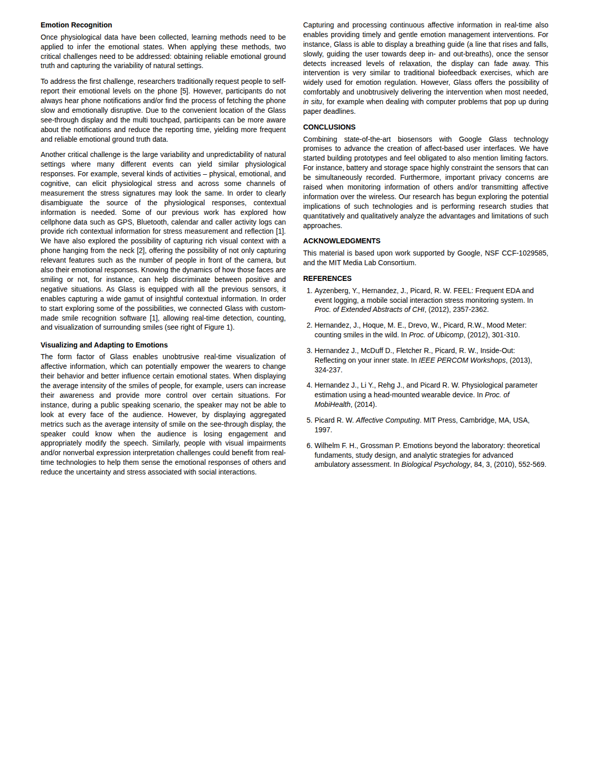Emotion Recognition
Once physiological data have been collected, learning methods need to be applied to infer the emotional states. When applying these methods, two critical challenges need to be addressed: obtaining reliable emotional ground truth and capturing the variability of natural settings.
To address the first challenge, researchers traditionally request people to self-report their emotional levels on the phone [5]. However, participants do not always hear phone notifications and/or find the process of fetching the phone slow and emotionally disruptive. Due to the convenient location of the Glass see-through display and the multi touchpad, participants can be more aware about the notifications and reduce the reporting time, yielding more frequent and reliable emotional ground truth data.
Another critical challenge is the large variability and unpredictability of natural settings where many different events can yield similar physiological responses. For example, several kinds of activities – physical, emotional, and cognitive, can elicit physiological stress and across some channels of measurement the stress signatures may look the same. In order to clearly disambiguate the source of the physiological responses, contextual information is needed. Some of our previous work has explored how cellphone data such as GPS, Bluetooth, calendar and caller activity logs can provide rich contextual information for stress measurement and reflection [1]. We have also explored the possibility of capturing rich visual context with a phone hanging from the neck [2], offering the possibility of not only capturing relevant features such as the number of people in front of the camera, but also their emotional responses. Knowing the dynamics of how those faces are smiling or not, for instance, can help discriminate between positive and negative situations. As Glass is equipped with all the previous sensors, it enables capturing a wide gamut of insightful contextual information. In order to start exploring some of the possibilities, we connected Glass with custom-made smile recognition software [1], allowing real-time detection, counting, and visualization of surrounding smiles (see right of Figure 1).
Visualizing and Adapting to Emotions
The form factor of Glass enables unobtrusive real-time visualization of affective information, which can potentially empower the wearers to change their behavior and better influence certain emotional states. When displaying the average intensity of the smiles of people, for example, users can increase their awareness and provide more control over certain situations. For instance, during a public speaking scenario, the speaker may not be able to look at every face of the audience. However, by displaying aggregated metrics such as the average intensity of smile on the see-through display, the speaker could know when the audience is losing engagement and appropriately modify the speech. Similarly, people with visual impairments and/or nonverbal expression interpretation challenges could benefit from real-time technologies to help them sense the emotional responses of others and reduce the uncertainty and stress associated with social interactions.
Capturing and processing continuous affective information in real-time also enables providing timely and gentle emotion management interventions. For instance, Glass is able to display a breathing guide (a line that rises and falls, slowly, guiding the user towards deep in- and out-breaths), once the sensor detects increased levels of relaxation, the display can fade away. This intervention is very similar to traditional biofeedback exercises, which are widely used for emotion regulation. However, Glass offers the possibility of comfortably and unobtrusively delivering the intervention when most needed, in situ, for example when dealing with computer problems that pop up during paper deadlines.
CONCLUSIONS
Combining state-of-the-art biosensors with Google Glass technology promises to advance the creation of affect-based user interfaces. We have started building prototypes and feel obligated to also mention limiting factors. For instance, battery and storage space highly constraint the sensors that can be simultaneously recorded. Furthermore, important privacy concerns are raised when monitoring information of others and/or transmitting affective information over the wireless. Our research has begun exploring the potential implications of such technologies and is performing research studies that quantitatively and qualitatively analyze the advantages and limitations of such approaches.
ACKNOWLEDGMENTS
This material is based upon work supported by Google, NSF CCF-1029585, and the MIT Media Lab Consortium.
REFERENCES
Ayzenberg, Y., Hernandez, J., Picard, R. W. FEEL: Frequent EDA and event logging, a mobile social interaction stress monitoring system. In Proc. of Extended Abstracts of CHI, (2012), 2357-2362.
Hernandez, J., Hoque, M. E., Drevo, W., Picard, R.W., Mood Meter: counting smiles in the wild. In Proc. of Ubicomp, (2012), 301-310.
Hernandez J., McDuff D., Fletcher R., Picard, R. W., Inside-Out: Reflecting on your inner state. In IEEE PERCOM Workshops, (2013), 324-237.
Hernandez J., Li Y., Rehg J., and Picard R. W. Physiological parameter estimation using a head-mounted wearable device. In Proc. of MobiHealth, (2014).
Picard R. W. Affective Computing. MIT Press, Cambridge, MA, USA, 1997.
Wilhelm F. H., Grossman P. Emotions beyond the laboratory: theoretical fundaments, study design, and analytic strategies for advanced ambulatory assessment. In Biological Psychology, 84, 3, (2010), 552-569.